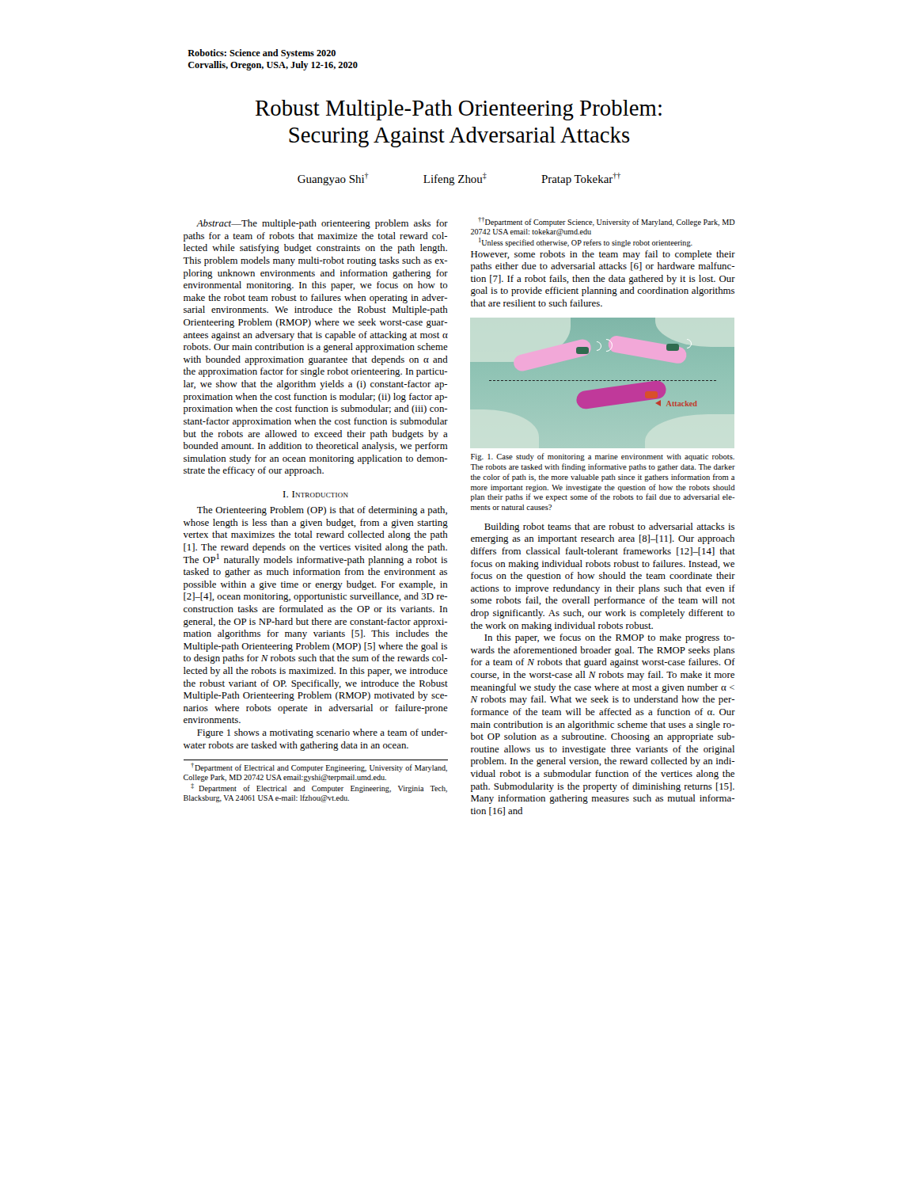Robotics: Science and Systems 2020
Corvallis, Oregon, USA, July 12-16, 2020
Robust Multiple-Path Orienteering Problem:
Securing Against Adversarial Attacks
Guangyao Shi† Lifeng Zhou‡ Pratap Tokekar††
Abstract—The multiple-path orienteering problem asks for paths for a team of robots that maximize the total reward collected while satisfying budget constraints on the path length. This problem models many multi-robot routing tasks such as exploring unknown environments and information gathering for environmental monitoring. In this paper, we focus on how to make the robot team robust to failures when operating in adversarial environments. We introduce the Robust Multiple-path Orienteering Problem (RMOP) where we seek worst-case guarantees against an adversary that is capable of attacking at most α robots. Our main contribution is a general approximation scheme with bounded approximation guarantee that depends on α and the approximation factor for single robot orienteering. In particular, we show that the algorithm yields a (i) constant-factor approximation when the cost function is modular; (ii) log factor approximation when the cost function is submodular; and (iii) constant-factor approximation when the cost function is submodular but the robots are allowed to exceed their path budgets by a bounded amount. In addition to theoretical analysis, we perform simulation study for an ocean monitoring application to demonstrate the efficacy of our approach.
I. Introduction
The Orienteering Problem (OP) is that of determining a path, whose length is less than a given budget, from a given starting vertex that maximizes the total reward collected along the path [1]. The reward depends on the vertices visited along the path. The OP1 naturally models informative-path planning a robot is tasked to gather as much information from the environment as possible within a give time or energy budget. For example, in [2]–[4], ocean monitoring, opportunistic surveillance, and 3D reconstruction tasks are formulated as the OP or its variants. In general, the OP is NP-hard but there are constant-factor approximation algorithms for many variants [5]. This includes the Multiple-path Orienteering Problem (MOP) [5] where the goal is to design paths for N robots such that the sum of the rewards collected by all the robots is maximized. In this paper, we introduce the robust variant of OP. Specifically, we introduce the Robust Multiple-Path Orienteering Problem (RMOP) motivated by scenarios where robots operate in adversarial or failure-prone environments.
Figure 1 shows a motivating scenario where a team of underwater robots are tasked with gathering data in an ocean.
†Department of Electrical and Computer Engineering, University of Maryland, College Park, MD 20742 USA email:gyshi@terpmail.umd.edu.
‡Department of Electrical and Computer Engineering, Virginia Tech, Blacksburg, VA 24061 USA e-mail: lfzhou@vt.edu.
††Department of Computer Science, University of Maryland, College Park, MD 20742 USA email: tokekar@umd.edu
1Unless specified otherwise, OP refers to single robot orienteering.
However, some robots in the team may fail to complete their paths either due to adversarial attacks [6] or hardware malfunction [7]. If a robot fails, then the data gathered by it is lost. Our goal is to provide efficient planning and coordination algorithms that are resilient to such failures.
Attacked
Fig. 1. Case study of monitoring a marine environment with aquatic robots. The robots are tasked with finding informative paths to gather data. The darker the color of path is, the more valuable path since it gathers information from a more important region. We investigate the question of how the robots should plan their paths if we expect some of the robots to fail due to adversarial elements or natural causes?
Building robot teams that are robust to adversarial attacks is emerging as an important research area [8]–[11]. Our approach differs from classical fault-tolerant frameworks [12]–[14] that focus on making individual robots robust to failures. Instead, we focus on the question of how should the team coordinate their actions to improve redundancy in their plans such that even if some robots fail, the overall performance of the team will not drop significantly. As such, our work is completely different to the work on making individual robots robust.
In this paper, we focus on the RMOP to make progress towards the aforementioned broader goal. The RMOP seeks plans for a team of N robots that guard against worst-case failures. Of course, in the worst-case all N robots may fail. To make it more meaningful we study the case where at most a given number α < N robots may fail. What we seek is to understand how the performance of the team will be affected as a function of α. Our main contribution is an algorithmic scheme that uses a single robot OP solution as a subroutine. Choosing an appropriate subroutine allows us to investigate three variants of the original problem. In the general version, the reward collected by an individual robot is a submodular function of the vertices along the path. Submodularity is the property of diminishing returns [15]. Many information gathering measures such as mutual information [16] and